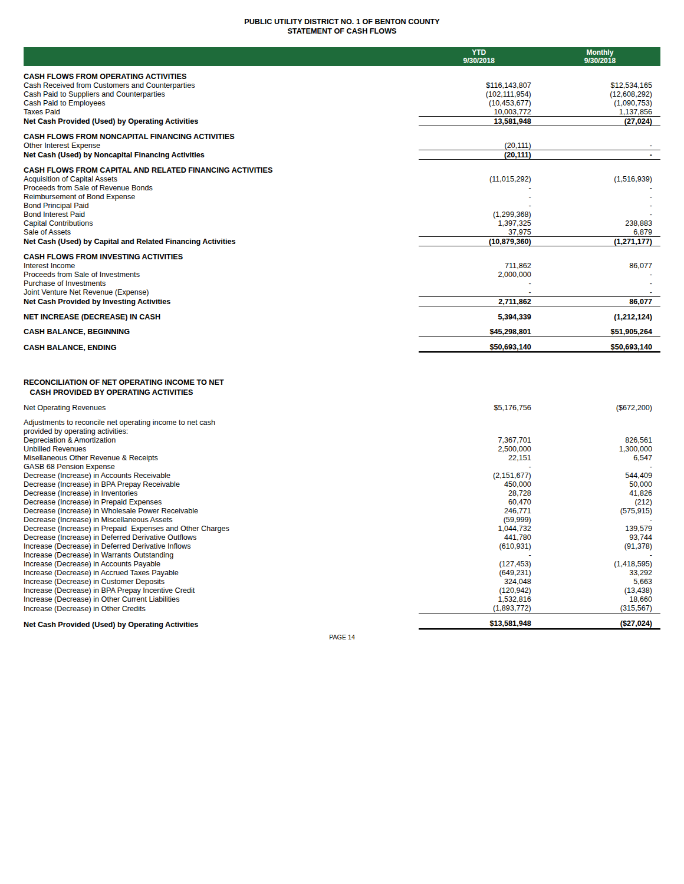PUBLIC UTILITY DISTRICT NO. 1 OF BENTON COUNTY
STATEMENT OF CASH FLOWS
| | YTD 9/30/2018 | Monthly 9/30/2018 |
| --- | --- | --- |
| CASH FLOWS FROM OPERATING ACTIVITIES | | |
| Cash Received from Customers and Counterparties | $116,143,807 | $12,534,165 |
| Cash Paid to Suppliers and Counterparties | (102,111,954) | (12,608,292) |
| Cash Paid to Employees | (10,453,677) | (1,090,753) |
| Taxes Paid | 10,003,772 | 1,137,856 |
| Net Cash Provided (Used) by Operating Activities | 13,581,948 | (27,024) |
| CASH FLOWS FROM NONCAPITAL FINANCING ACTIVITIES | | |
| Other Interest Expense | (20,111) | - |
| Net Cash (Used) by Noncapital Financing Activities | (20,111) | - |
| CASH FLOWS FROM CAPITAL AND RELATED FINANCING ACTIVITIES | | |
| Acquisition of Capital Assets | (11,015,292) | (1,516,939) |
| Proceeds from Sale of Revenue Bonds | - | - |
| Reimbursement of Bond Expense | - | - |
| Bond Principal Paid | - | - |
| Bond Interest Paid | (1,299,368) | - |
| Capital Contributions | 1,397,325 | 238,883 |
| Sale of Assets | 37,975 | 6,879 |
| Net Cash (Used) by Capital and Related Financing Activities | (10,879,360) | (1,271,177) |
| CASH FLOWS FROM INVESTING ACTIVITIES | | |
| Interest Income | 711,862 | 86,077 |
| Proceeds from Sale of Investments | 2,000,000 | - |
| Purchase of Investments | - | - |
| Joint Venture Net Revenue (Expense) | - | - |
| Net Cash Provided by Investing Activities | 2,711,862 | 86,077 |
| NET INCREASE (DECREASE) IN CASH | 5,394,339 | (1,212,124) |
| CASH BALANCE, BEGINNING | $45,298,801 | $51,905,264 |
| CASH BALANCE, ENDING | $50,693,140 | $50,693,140 |
| RECONCILIATION OF NET OPERATING INCOME TO NET CASH PROVIDED BY OPERATING ACTIVITIES |
| Net Operating Revenues | $5,176,756 | ($672,200) |
| Adjustments to reconcile net operating income to net cash | | |
| provided by operating activities: | | |
| Depreciation & Amortization | 7,367,701 | 826,561 |
| Unbilled Revenues | 2,500,000 | 1,300,000 |
| Misellaneous Other Revenue & Receipts | 22,151 | 6,547 |
| GASB 68 Pension Expense | - | - |
| Decrease (Increase) in Accounts Receivable | (2,151,677) | 544,409 |
| Decrease (Increase) in BPA Prepay Receivable | 450,000 | 50,000 |
| Decrease (Increase) in Inventories | 28,728 | 41,826 |
| Decrease (Increase) in Prepaid Expenses | 60,470 | (212) |
| Decrease (Increase) in Wholesale Power Receivable | 246,771 | (575,915) |
| Decrease (Increase) in Miscellaneous Assets | (59,999) | - |
| Decrease (Increase) in Prepaid Expenses and Other Charges | 1,044,732 | 139,579 |
| Decrease (Increase) in Deferred Derivative Outflows | 441,780 | 93,744 |
| Increase (Decrease) in Deferred Derivative Inflows | (610,931) | (91,378) |
| Increase (Decrease) in Warrants Outstanding | - | - |
| Increase (Decrease) in Accounts Payable | (127,453) | (1,418,595) |
| Increase (Decrease) in Accrued Taxes Payable | (649,231) | 33,292 |
| Increase (Decrease) in Customer Deposits | 324,048 | 5,663 |
| Increase (Decrease) in BPA Prepay Incentive Credit | (120,942) | (13,438) |
| Increase (Decrease) in Other Current Liabilities | 1,532,816 | 18,660 |
| Increase (Decrease) in Other Credits | (1,893,772) | (315,567) |
| Net Cash Provided (Used) by Operating Activities | $13,581,948 | ($27,024) |
PAGE 14